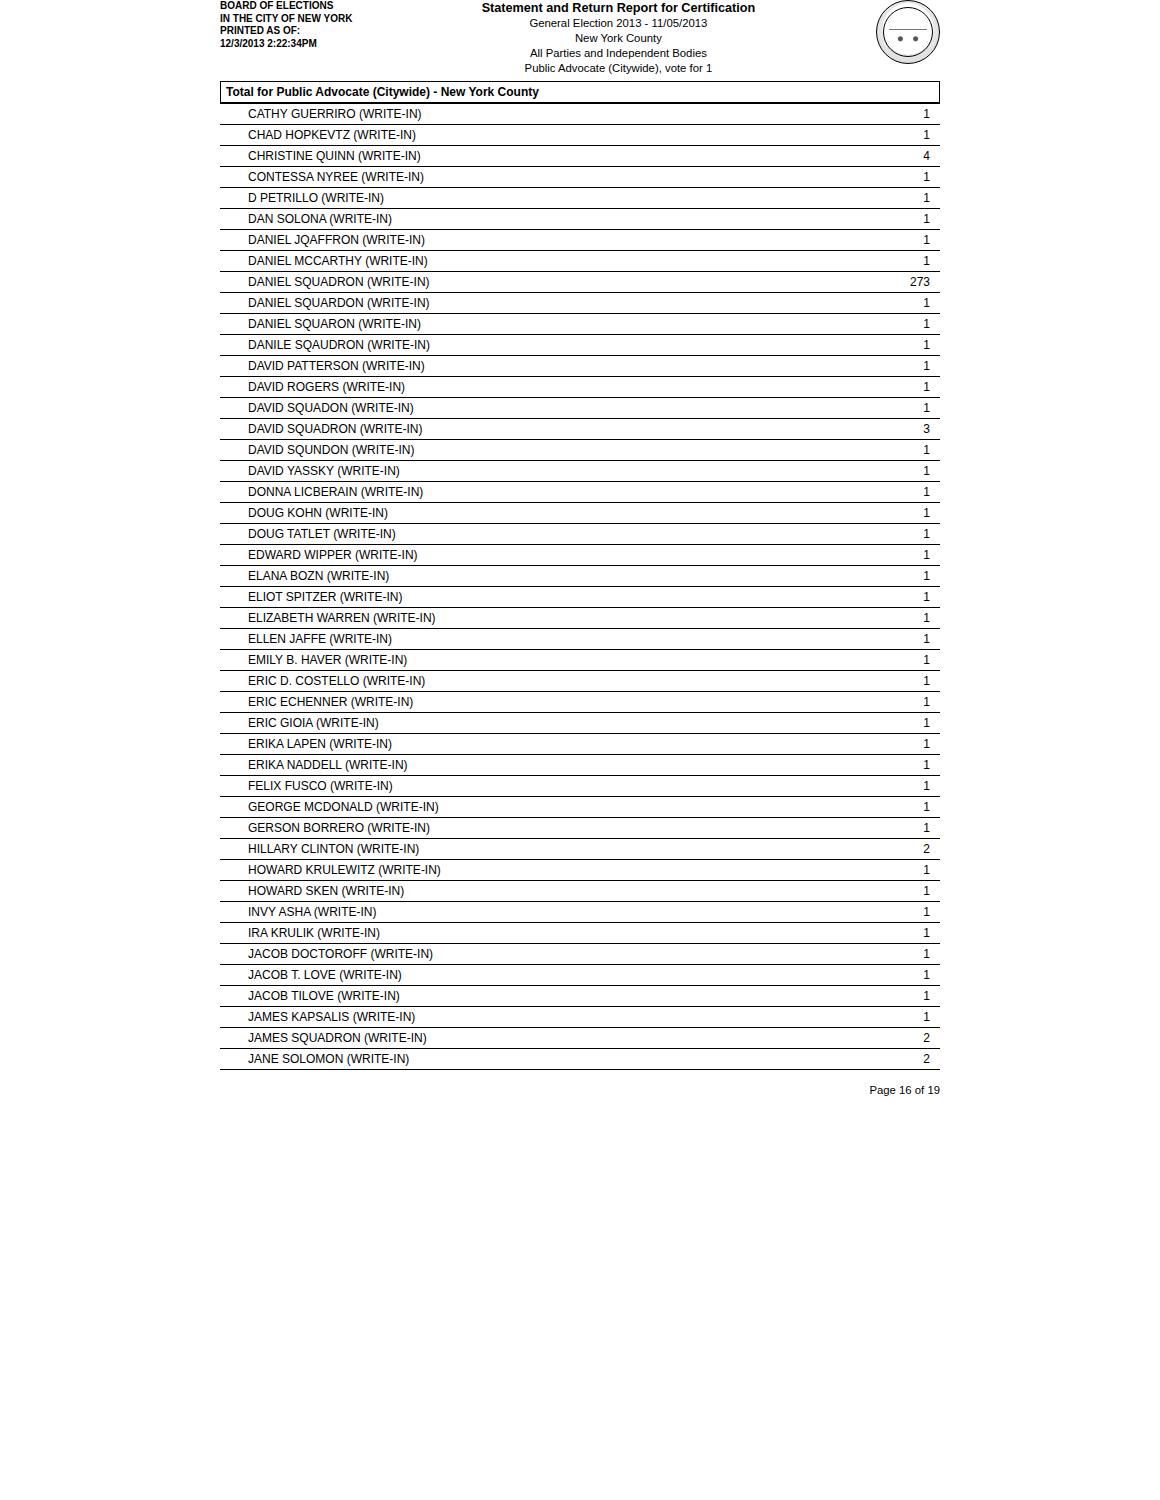BOARD OF ELECTIONS
IN THE CITY OF NEW YORK
PRINTED AS OF:
12/3/2013 2:22:34PM
Statement and Return Report for Certification
General Election 2013 - 11/05/2013
New York County
All Parties and Independent Bodies
Public Advocate (Citywide), vote for 1
Total for Public Advocate (Citywide) - New York County
| CATHY GUERRIRO (WRITE-IN) | 1 |
| CHAD HOPKEVTZ (WRITE-IN) | 1 |
| CHRISTINE QUINN (WRITE-IN) | 4 |
| CONTESSA NYREE (WRITE-IN) | 1 |
| D PETRILLO (WRITE-IN) | 1 |
| DAN SOLONA (WRITE-IN) | 1 |
| DANIEL JQAFFRON (WRITE-IN) | 1 |
| DANIEL MCCARTHY (WRITE-IN) | 1 |
| DANIEL SQUADRON (WRITE-IN) | 273 |
| DANIEL SQUARDON (WRITE-IN) | 1 |
| DANIEL SQUARON (WRITE-IN) | 1 |
| DANILE SQAUDRON (WRITE-IN) | 1 |
| DAVID PATTERSON (WRITE-IN) | 1 |
| DAVID ROGERS (WRITE-IN) | 1 |
| DAVID SQUADON (WRITE-IN) | 1 |
| DAVID SQUADRON (WRITE-IN) | 3 |
| DAVID SQUNDON (WRITE-IN) | 1 |
| DAVID YASSKY (WRITE-IN) | 1 |
| DONNA LICBERAIN (WRITE-IN) | 1 |
| DOUG KOHN (WRITE-IN) | 1 |
| DOUG TATLET (WRITE-IN) | 1 |
| EDWARD WIPPER (WRITE-IN) | 1 |
| ELANA BOZN (WRITE-IN) | 1 |
| ELIOT SPITZER (WRITE-IN) | 1 |
| ELIZABETH WARREN (WRITE-IN) | 1 |
| ELLEN JAFFE (WRITE-IN) | 1 |
| EMILY B. HAVER (WRITE-IN) | 1 |
| ERIC D. COSTELLO (WRITE-IN) | 1 |
| ERIC ECHENNER (WRITE-IN) | 1 |
| ERIC GIOIA (WRITE-IN) | 1 |
| ERIKA LAPEN (WRITE-IN) | 1 |
| ERIKA NADDELL (WRITE-IN) | 1 |
| FELIX FUSCO (WRITE-IN) | 1 |
| GEORGE MCDONALD (WRITE-IN) | 1 |
| GERSON BORRERO (WRITE-IN) | 1 |
| HILLARY CLINTON (WRITE-IN) | 2 |
| HOWARD KRULEWITZ (WRITE-IN) | 1 |
| HOWARD SKEN (WRITE-IN) | 1 |
| INVY ASHA (WRITE-IN) | 1 |
| IRA KRULIK (WRITE-IN) | 1 |
| JACOB DOCTOROFF (WRITE-IN) | 1 |
| JACOB T. LOVE (WRITE-IN) | 1 |
| JACOB TILOVE (WRITE-IN) | 1 |
| JAMES KAPSALIS (WRITE-IN) | 1 |
| JAMES SQUADRON (WRITE-IN) | 2 |
| JANE SOLOMON (WRITE-IN) | 2 |
Page 16 of 19